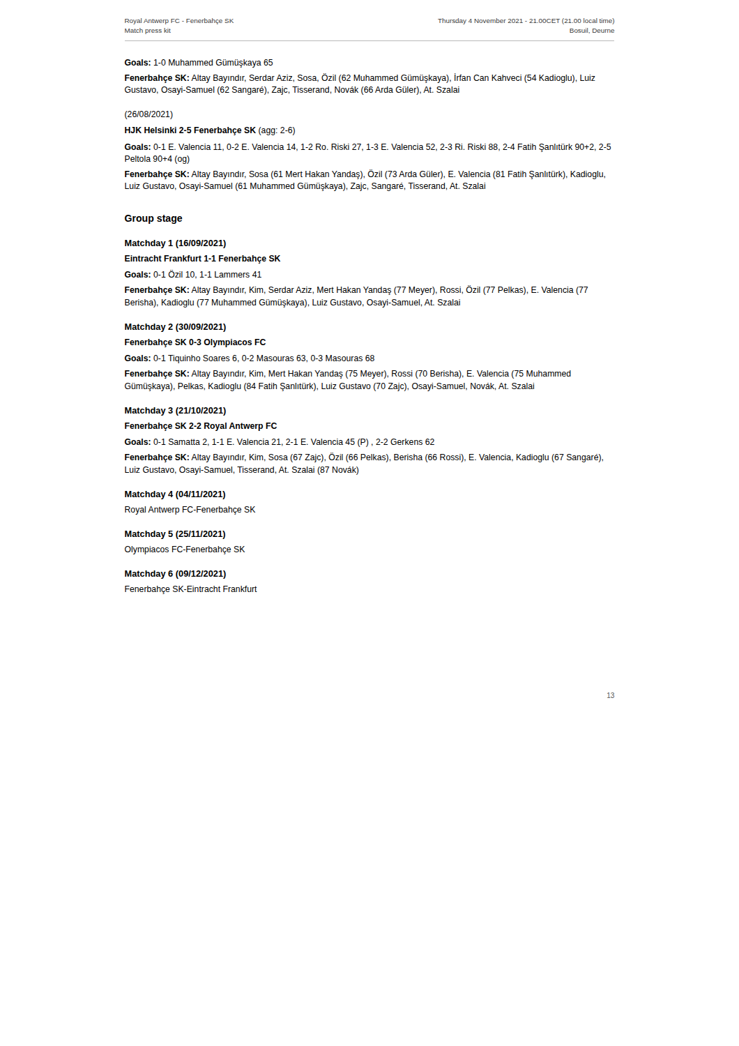Royal Antwerp FC - Fenerbahçe SK
Thursday 4 November 2021 - 21.00CET (21.00 local time)
Match press kit
Bosuil, Deurne
Goals: 1-0 Muhammed Gümüşkaya 65
Fenerbahçe SK: Altay Bayındır, Serdar Aziz, Sosa, Özil (62 Muhammed Gümüşkaya), İrfan Can Kahveci (54 Kadioglu), Luiz Gustavo, Osayi-Samuel (62 Sangaré), Zajc, Tisserand, Novák (66 Arda Güler), At. Szalai
(26/08/2021)
HJK Helsinki 2-5 Fenerbahçe SK (agg: 2-6)
Goals: 0-1 E. Valencia 11, 0-2 E. Valencia 14, 1-2 Ro. Riski 27, 1-3 E. Valencia 52, 2-3 Ri. Riski 88, 2-4 Fatih Şanlıtürk 90+2, 2-5 Peltola 90+4 (og)
Fenerbahçe SK: Altay Bayındır, Sosa (61 Mert Hakan Yandaş), Özil (73 Arda Güler), E. Valencia (81 Fatih Şanlıtürk), Kadioglu, Luiz Gustavo, Osayi-Samuel (61 Muhammed Gümüşkaya), Zajc, Sangaré, Tisserand, At. Szalai
Group stage
Matchday 1 (16/09/2021)
Eintracht Frankfurt 1-1 Fenerbahçe SK
Goals: 0-1 Özil 10, 1-1 Lammers 41
Fenerbahçe SK: Altay Bayındır, Kim, Serdar Aziz, Mert Hakan Yandaş (77 Meyer), Rossi, Özil (77 Pelkas), E. Valencia (77 Berisha), Kadioglu (77 Muhammed Gümüşkaya), Luiz Gustavo, Osayi-Samuel, At. Szalai
Matchday 2 (30/09/2021)
Fenerbahçe SK 0-3 Olympiacos FC
Goals: 0-1 Tiquinho Soares 6, 0-2 Masouras 63, 0-3 Masouras 68
Fenerbahçe SK: Altay Bayındır, Kim, Mert Hakan Yandaş (75 Meyer), Rossi (70 Berisha), E. Valencia (75 Muhammed Gümüşkaya), Pelkas, Kadioglu (84 Fatih Şanlıtürk), Luiz Gustavo (70 Zajc), Osayi-Samuel, Novák, At. Szalai
Matchday 3 (21/10/2021)
Fenerbahçe SK 2-2 Royal Antwerp FC
Goals: 0-1 Samatta 2, 1-1 E. Valencia 21, 2-1 E. Valencia 45 (P) , 2-2 Gerkens 62
Fenerbahçe SK: Altay Bayındır, Kim, Sosa (67 Zajc), Özil (66 Pelkas), Berisha (66 Rossi), E. Valencia, Kadioglu (67 Sangaré), Luiz Gustavo, Osayi-Samuel, Tisserand, At. Szalai (87 Novák)
Matchday 4 (04/11/2021)
Royal Antwerp FC-Fenerbahçe SK
Matchday 5 (25/11/2021)
Olympiacos FC-Fenerbahçe SK
Matchday 6 (09/12/2021)
Fenerbahçe SK-Eintracht Frankfurt
13